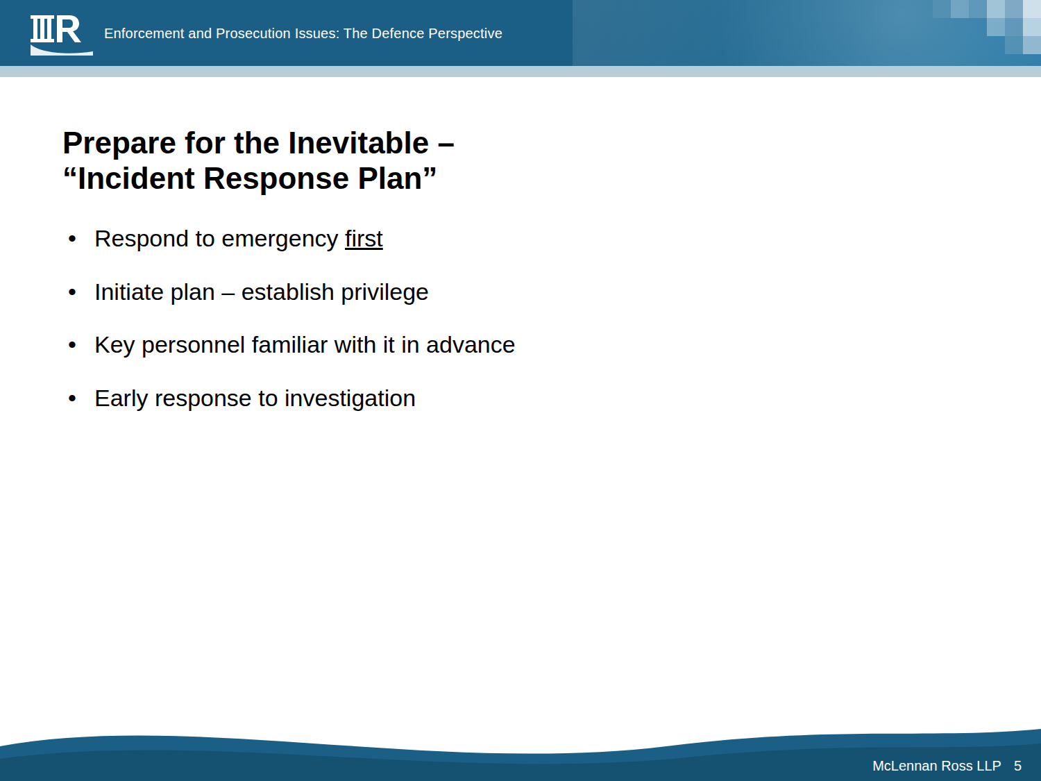Enforcement and Prosecution Issues: The Defence Perspective
Prepare for the Inevitable –
“Incident Response Plan”
Respond to emergency first
Initiate plan – establish privilege
Key personnel familiar with it in advance
Early response to investigation
McLennan Ross LLP5